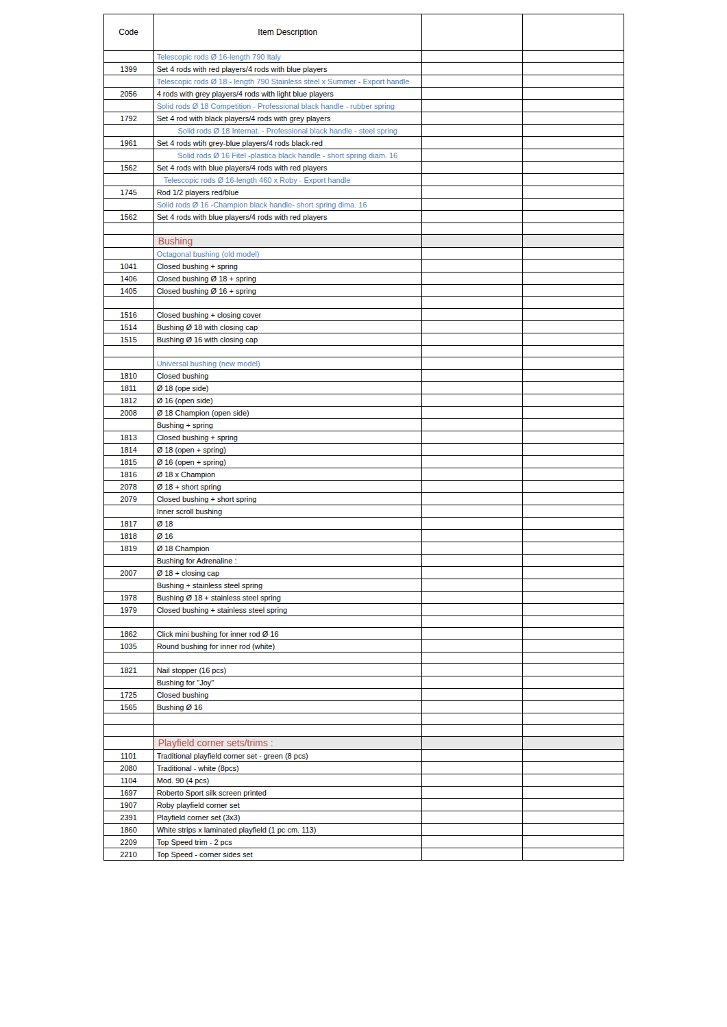| Code | Item Description | | |
| --- | --- | --- | --- |
| | Telescopic rods Ø 16-length 790 Italy | | |
| 1399 | Set 4 rods with red players/4 rods with blue players | | |
| | Telescopic rods Ø 18 - length 790 Stainless steel x Summer - Export handle | | |
| 2056 | 4 rods with grey players/4 rods with light blue players | | |
| | Solid rods Ø 18 Competition - Professional black handle - rubber spring | | |
| 1792 | Set 4 rod with black players/4 rods with grey players | | |
| | Solid rods Ø 18 Internat. - Professional black handle - steel spring | | |
| 1961 | Set 4 rods wtih grey-blue players/4 rods black-red | | |
| | Solid rods Ø 16 Fitel -plastica black handle - short spring diam. 16 | | |
| 1562 | Set 4 rods with blue players/4 rods with red players | | |
| | Telescopic rods Ø 16-length 460 x Roby - Export handle | | |
| 1745 | Rod 1/2 players red/blue | | |
| | Solid rods Ø 16 -Champion black handle- short spring dima. 16 | | |
| 1562 | Set 4 rods with blue players/4 rods with red players | | |
| | Bushing | | |
| | Octagonal bushing (old model) | | |
| 1041 | Closed bushing + spring | | |
| 1406 | Closed bushing Ø 18 + spring | | |
| 1405 | Closed bushing Ø 16 + spring | | |
| 1516 | Closed bushing + closing cover | | |
| 1514 | Bushing Ø 18 with closing cap | | |
| 1515 | Bushing Ø 16 with closing cap | | |
| | Universal bushing (new model) | | |
| 1810 | Closed bushing | | |
| 1811 | Ø 18 (ope side) | | |
| 1812 | Ø 16 (open side) | | |
| 2008 | Ø 18 Champion (open side) | | |
| | Bushing + spring | | |
| 1813 | Closed bushing + spring | | |
| 1814 | Ø 18 (open + spring) | | |
| 1815 | Ø 16 (open + spring) | | |
| 1816 | Ø 18 x Champion | | |
| 2078 | Ø 18 + short spring | | |
| 2079 | Closed bushing + short spring | | |
| | Inner scroll bushing | | |
| 1817 | Ø 18 | | |
| 1818 | Ø 16 | | |
| 1819 | Ø 18 Champion | | |
| | Bushing for Adrenaline : | | |
| 2007 | Ø 18 + closing cap | | |
| | Bushing + stainless steel spring | | |
| 1978 | Bushing Ø 18 + stainless steel spring | | |
| 1979 | Closed bushing + stainless steel spring | | |
| 1862 | Click mini bushing for inner rod Ø 16 | | |
| 1035 | Round bushing for inner rod (white) | | |
| 1821 | Nail stopper (16 pcs) | | |
| | Bushing for "Joy" | | |
| 1725 | Closed bushing | | |
| 1565 | Bushing Ø 16 | | |
| | Playfield corner sets/trims : | | |
| 1101 | Traditional playfield corner set - green (8 pcs) | | |
| 2080 | Traditional - white (8pcs) | | |
| 1104 | Mod. 90 (4 pcs) | | |
| 1697 | Roberto Sport silk screen printed | | |
| 1907 | Roby playfield corner set | | |
| 2391 | Playfield corner set (3x3) | | |
| 1860 | White strips x laminated playfield (1 pc cm. 113) | | |
| 2209 | Top Speed trim - 2 pcs | | |
| 2210 | Top Speed - corner sides set | | |